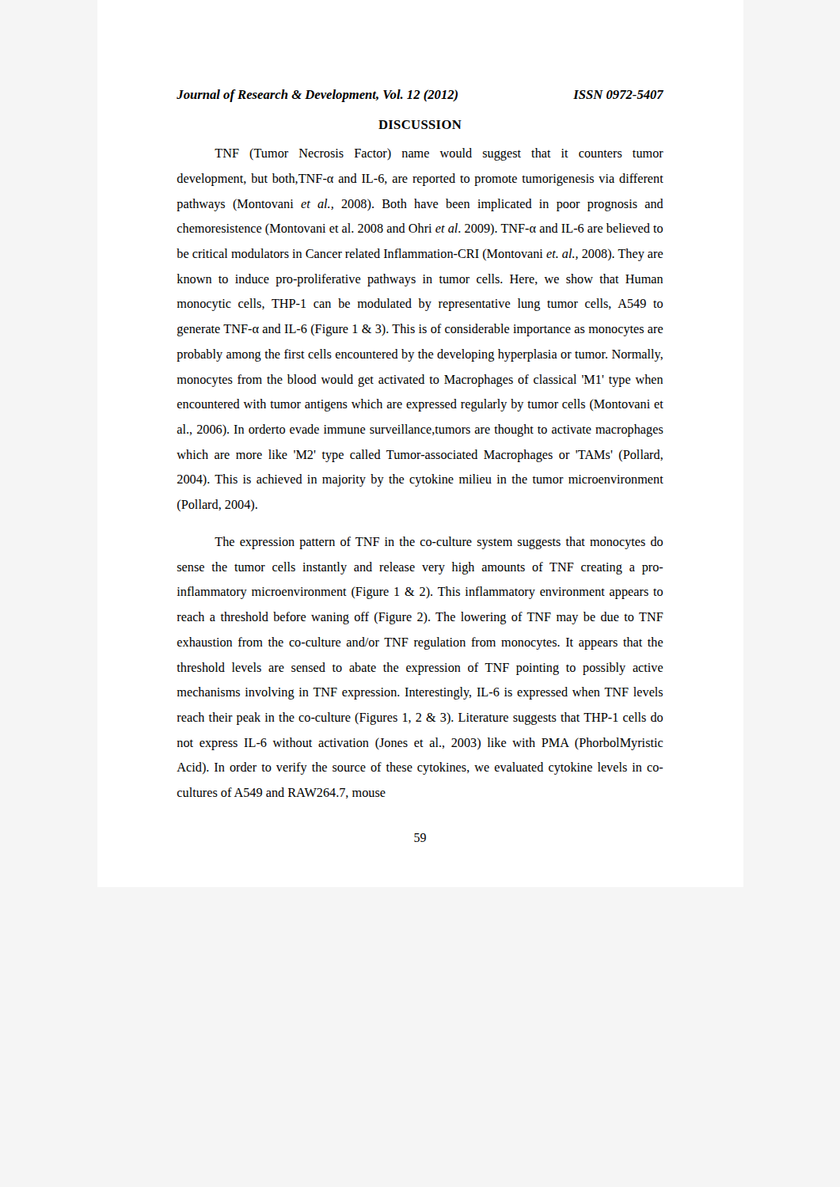Journal of Research & Development, Vol. 12 (2012) ISSN 0972-5407
DISCUSSION
TNF (Tumor Necrosis Factor) name would suggest that it counters tumor development, but both,TNF-α and IL-6, are reported to promote tumorigenesis via different pathways (Montovani et al., 2008). Both have been implicated in poor prognosis and chemoresistence (Montovani et al. 2008 and Ohri et al. 2009). TNF-α and IL-6 are believed to be critical modulators in Cancer related Inflammation-CRI (Montovani et. al., 2008). They are known to induce pro-proliferative pathways in tumor cells. Here, we show that Human monocytic cells, THP-1 can be modulated by representative lung tumor cells, A549 to generate TNF-α and IL-6 (Figure 1 & 3). This is of considerable importance as monocytes are probably among the first cells encountered by the developing hyperplasia or tumor. Normally, monocytes from the blood would get activated to Macrophages of classical 'M1' type when encountered with tumor antigens which are expressed regularly by tumor cells (Montovani et al., 2006). In orderto evade immune surveillance,tumors are thought to activate macrophages which are more like 'M2' type called Tumor-associated Macrophages or 'TAMs' (Pollard, 2004). This is achieved in majority by the cytokine milieu in the tumor microenvironment (Pollard, 2004).
The expression pattern of TNF in the co-culture system suggests that monocytes do sense the tumor cells instantly and release very high amounts of TNF creating a pro-inflammatory microenvironment (Figure 1 & 2). This inflammatory environment appears to reach a threshold before waning off (Figure 2). The lowering of TNF may be due to TNF exhaustion from the co-culture and/or TNF regulation from monocytes. It appears that the threshold levels are sensed to abate the expression of TNF pointing to possibly active mechanisms involving in TNF expression. Interestingly, IL-6 is expressed when TNF levels reach their peak in the co-culture (Figures 1, 2 & 3). Literature suggests that THP-1 cells do not express IL-6 without activation (Jones et al., 2003) like with PMA (PhorbolMyristic Acid). In order to verify the source of these cytokines, we evaluated cytokine levels in co-cultures of A549 and RAW264.7, mouse
59